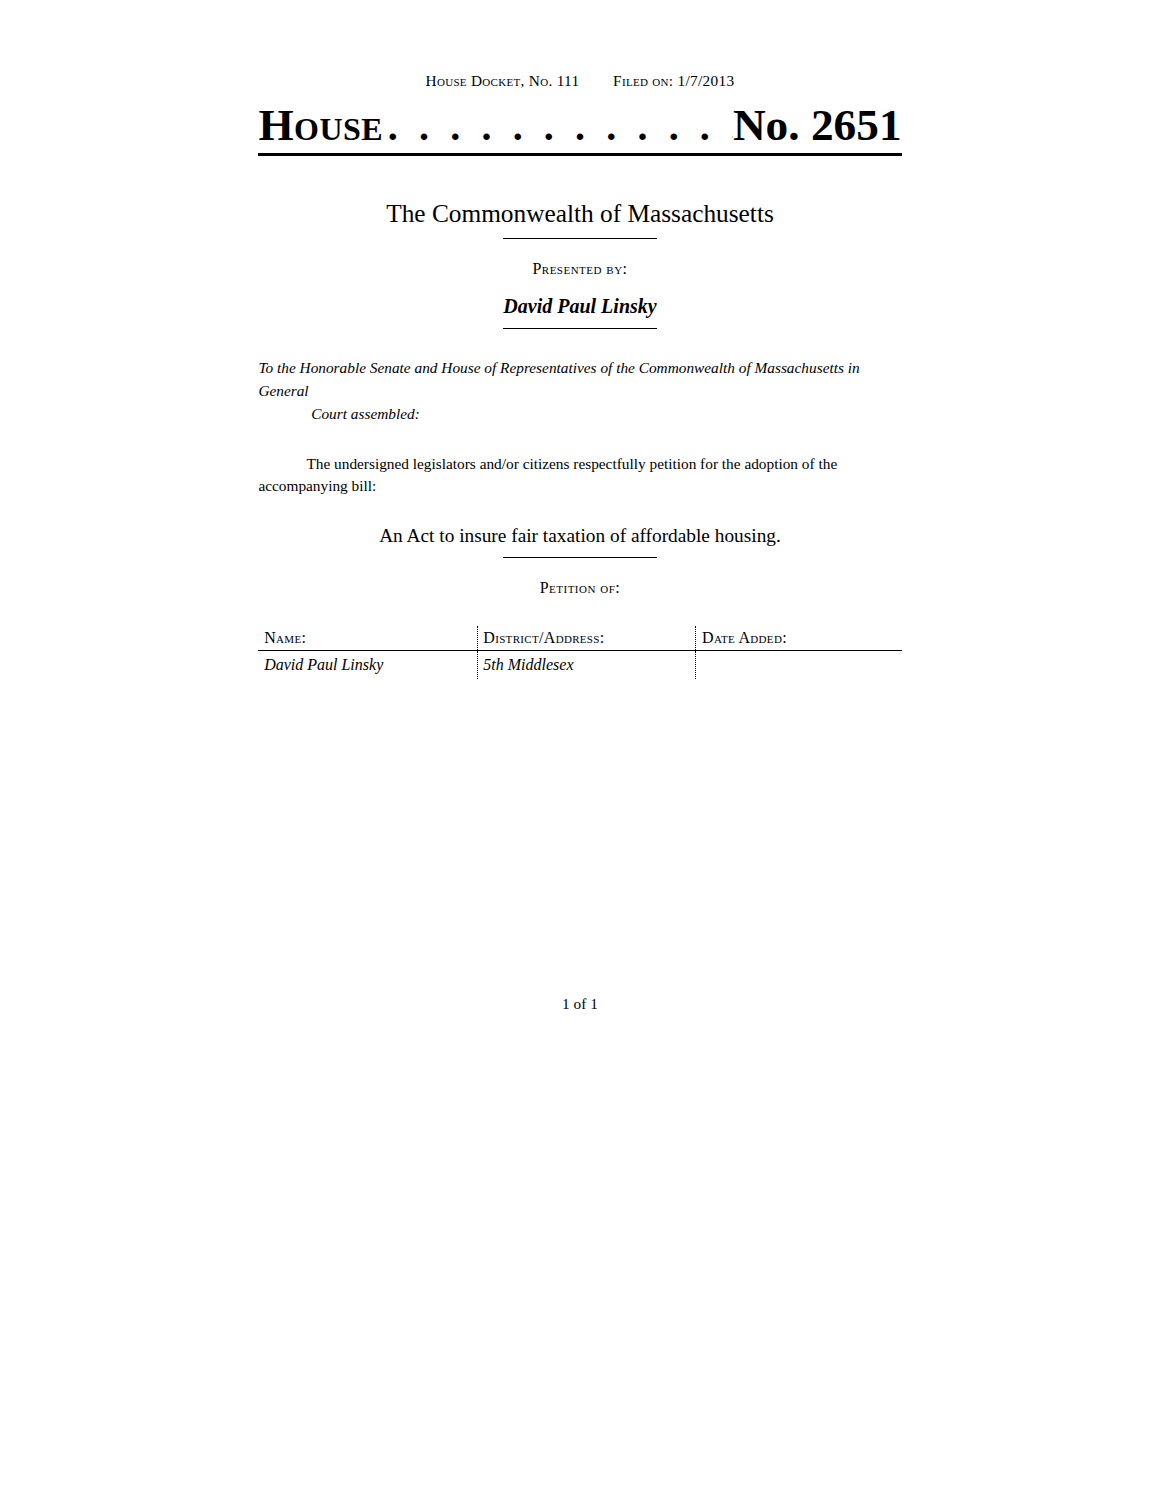House Docket, No. 111 Filed on: 1/7/2013
House . . . . . . . . . . . . . . . . No. 2651
The Commonwealth of Massachusetts
Presented by:
David Paul Linsky
To the Honorable Senate and House of Representatives of the Commonwealth of Massachusetts in General Court assembled:
The undersigned legislators and/or citizens respectfully petition for the adoption of the accompanying bill:
An Act to insure fair taxation of affordable housing.
Petition of:
| Name: | District/Address: | Date Added: |
| --- | --- | --- |
| David Paul Linsky | 5th Middlesex | |
1 of 1